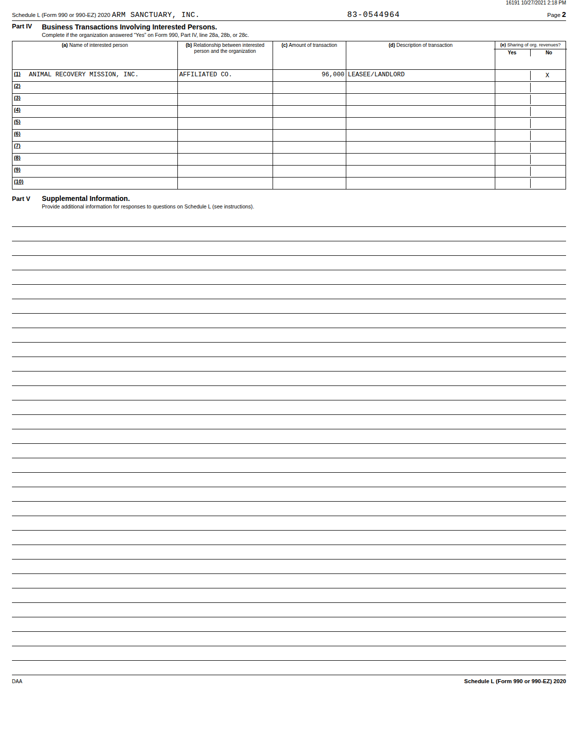16191 10/27/2021 2:18 PM
Schedule L (Form 990 or 990-EZ) 2020 ARM SANCTUARY, INC.
83-0544964
Page 2
Part IV
Business Transactions Involving Interested Persons.
Complete if the organization answered “Yes” on Form 990, Part IV, line 28a, 28b, or 28c.
| (a) Name of interested person | (b) Relationship between interested person and the organization | (c) Amount of transaction | (d) Description of transaction | (e) Sharing of org. revenues? Yes No |
| --- | --- | --- | --- | --- |
| (1) ANIMAL RECOVERY MISSION, INC. | AFFILIATED CO. | 96,000 | LEASEE/LANDLORD | X |
| (2) | | | | |
| (3) | | | | |
| (4) | | | | |
| (5) | | | | |
| (6) | | | | |
| (7) | | | | |
| (8) | | | | |
| (9) | | | | |
| (10) | | | | |
Part V
Supplemental Information.
Provide additional information for responses to questions on Schedule L (see instructions).
DAA
Schedule L (Form 990 or 990-EZ) 2020